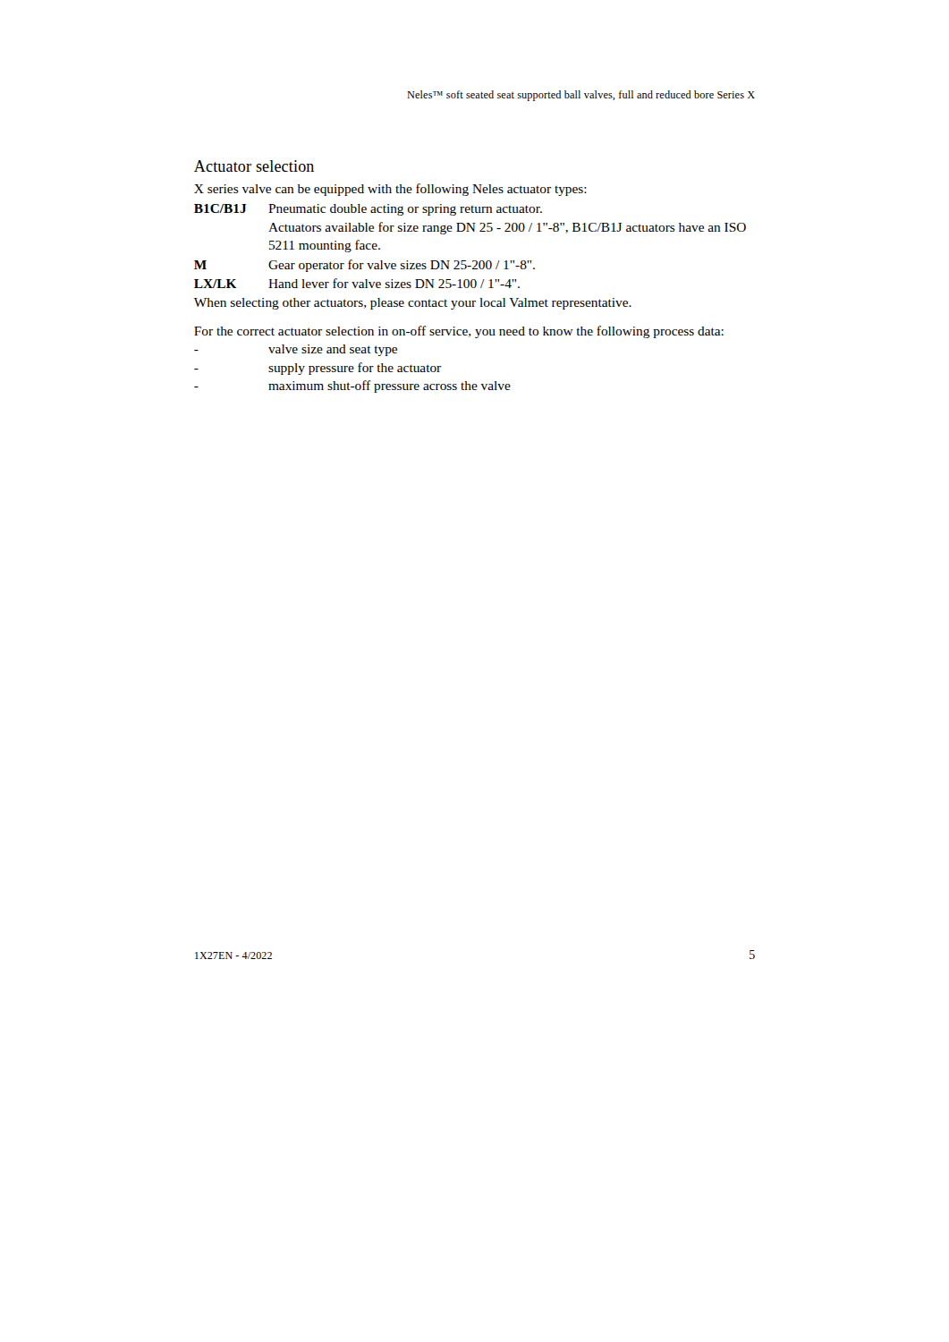Neles™ soft seated seat supported ball valves, full and reduced bore Series X
Actuator selection
X series valve can be equipped with the following Neles actuator types:
| B1C/B1J | Pneumatic double acting or spring return actuator. |
| | Actuators available for size range DN 25 - 200 / 1"-8", B1C/B1J actuators have an ISO 5211 mounting face. |
| M | Gear operator for valve sizes DN 25-200 / 1"-8". |
| LX/LK | Hand lever for valve sizes DN 25-100 / 1"-4". |
When selecting other actuators, please contact your local Valmet representative.
For the correct actuator selection in on-off service, you need to know the following process data:
| - | valve size and seat type |
| - | supply pressure for the actuator |
| - | maximum shut-off pressure across the valve |
1X27EN - 4/2022
5